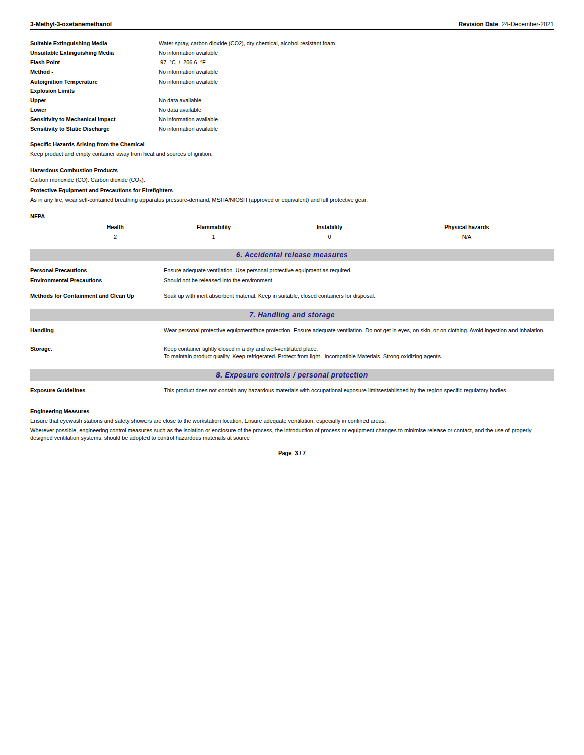3-Methyl-3-oxetanemethanol
Revision Date 24-December-2021
| Suitable Extinguishing Media | Water spray, carbon dioxide (CO2), dry chemical, alcohol-resistant foam. |
| Unsuitable Extinguishing Media | No information available |
| Flash Point | 97 °C / 206.6 °F |
| Method - | No information available |
| Autoignition Temperature | No information available |
| Explosion Limits | |
| Upper | No data available |
| Lower | No data available |
| Sensitivity to Mechanical Impact | No information available |
| Sensitivity to Static Discharge | No information available |
Specific Hazards Arising from the Chemical
Keep product and empty container away from heat and sources of ignition.
Hazardous Combustion Products
Carbon monoxide (CO). Carbon dioxide (CO2).
Protective Equipment and Precautions for Firefighters
As in any fire, wear self-contained breathing apparatus pressure-demand, MSHA/NIOSH (approved or equivalent) and full protective gear.
NFPA
| | Health | Flammability | Instability | Physical hazards |
| --- | --- | --- | --- | --- |
| | 2 | 1 | 0 | N/A |
6. Accidental release measures
| Personal Precautions | Ensure adequate ventilation. Use personal protective equipment as required. |
| Environmental Precautions | Should not be released into the environment. |
| Methods for Containment and Clean Up | Soak up with inert absorbent material. Keep in suitable, closed containers for disposal. |
7. Handling and storage
| Handling | Wear personal protective equipment/face protection. Ensure adequate ventilation. Do not get in eyes, on skin, or on clothing. Avoid ingestion and inhalation. |
| Storage. | Keep container tightly closed in a dry and well-ventilated place. To maintain product quality. Keep refrigerated. Protect from light. Incompatible Materials. Strong oxidizing agents. |
8. Exposure controls / personal protection
| Exposure Guidelines | This product does not contain any hazardous materials with occupational exposure limitsestablished by the region specific regulatory bodies. |
Engineering Measures
Ensure that eyewash stations and safety showers are close to the workstation location. Ensure adequate ventilation, especially in confined areas.
Wherever possible, engineering control measures such as the isolation or enclosure of the process, the introduction of process or equipment changes to minimise release or contact, and the use of properly designed ventilation systems, should be adopted to control hazardous materials at source
Page 3 / 7